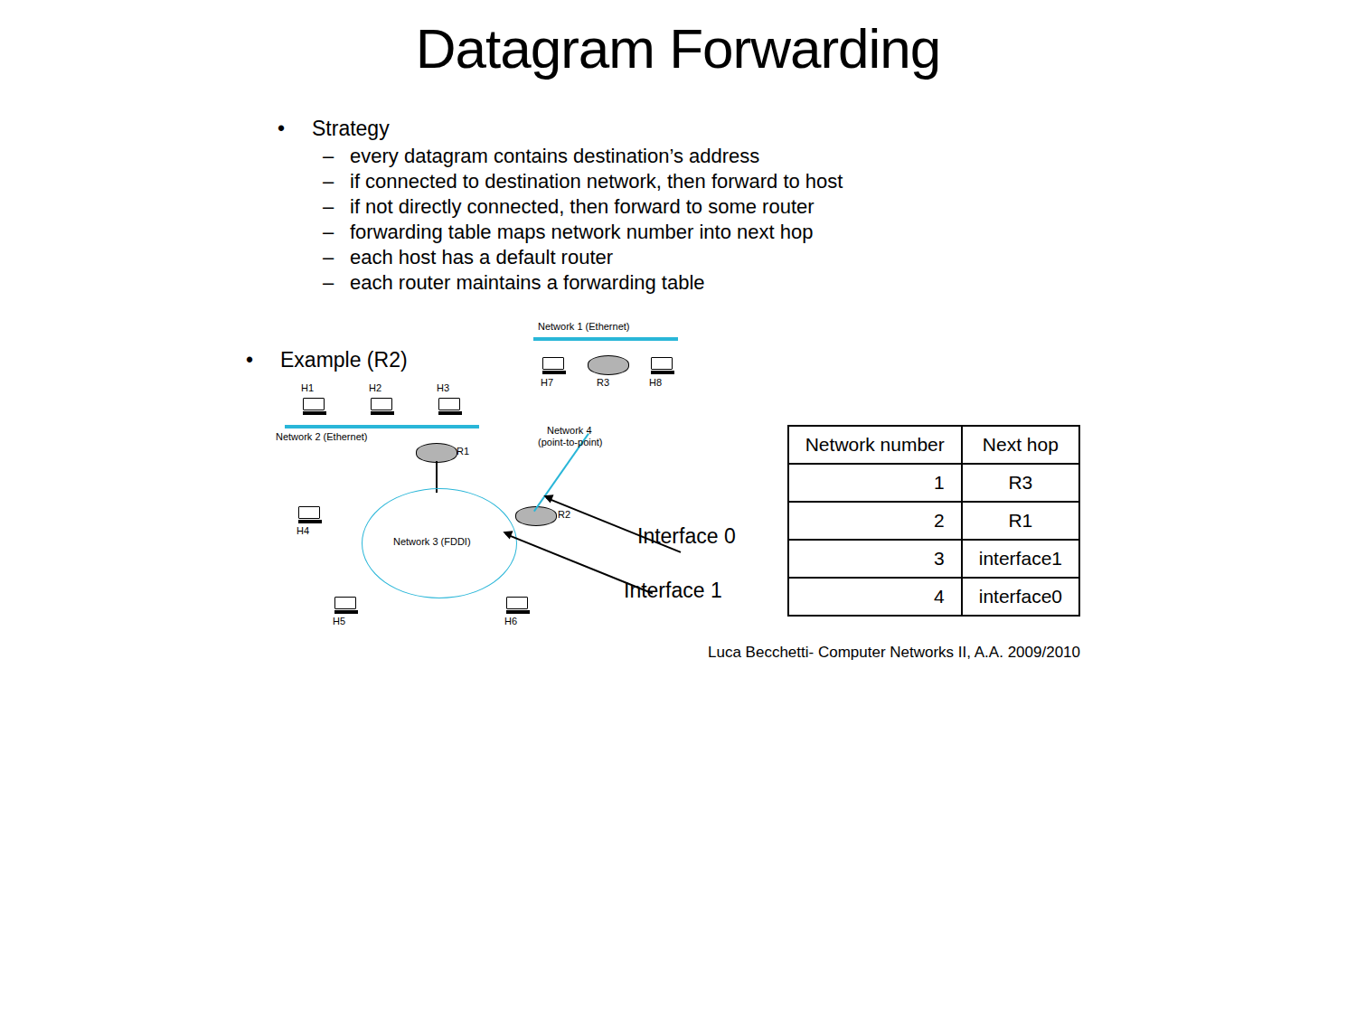Datagram Forwarding
Strategy
every datagram contains destination’s address
if connected to destination network, then forward to host
if not directly connected, then forward to some router
forwarding table maps network number into next hop
each host has a default router
each router maintains a forwarding table
Example (R2)
Network 1 (Ethernet)
H7
R3
H8
H1
H2
H3
Network 2 (Ethernet)
R1
Network 3 (FDDI)
H4
H5
H6
R2
Network 4
(point-to-point)
Interface 0
Interface 1
| Network number | Next hop |
| --- | --- |
| 1 | R3 |
| 2 | R1 |
| 3 | interface1 |
| 4 | interface0 |
Luca Becchetti- Computer Networks II, A.A. 2009/2010